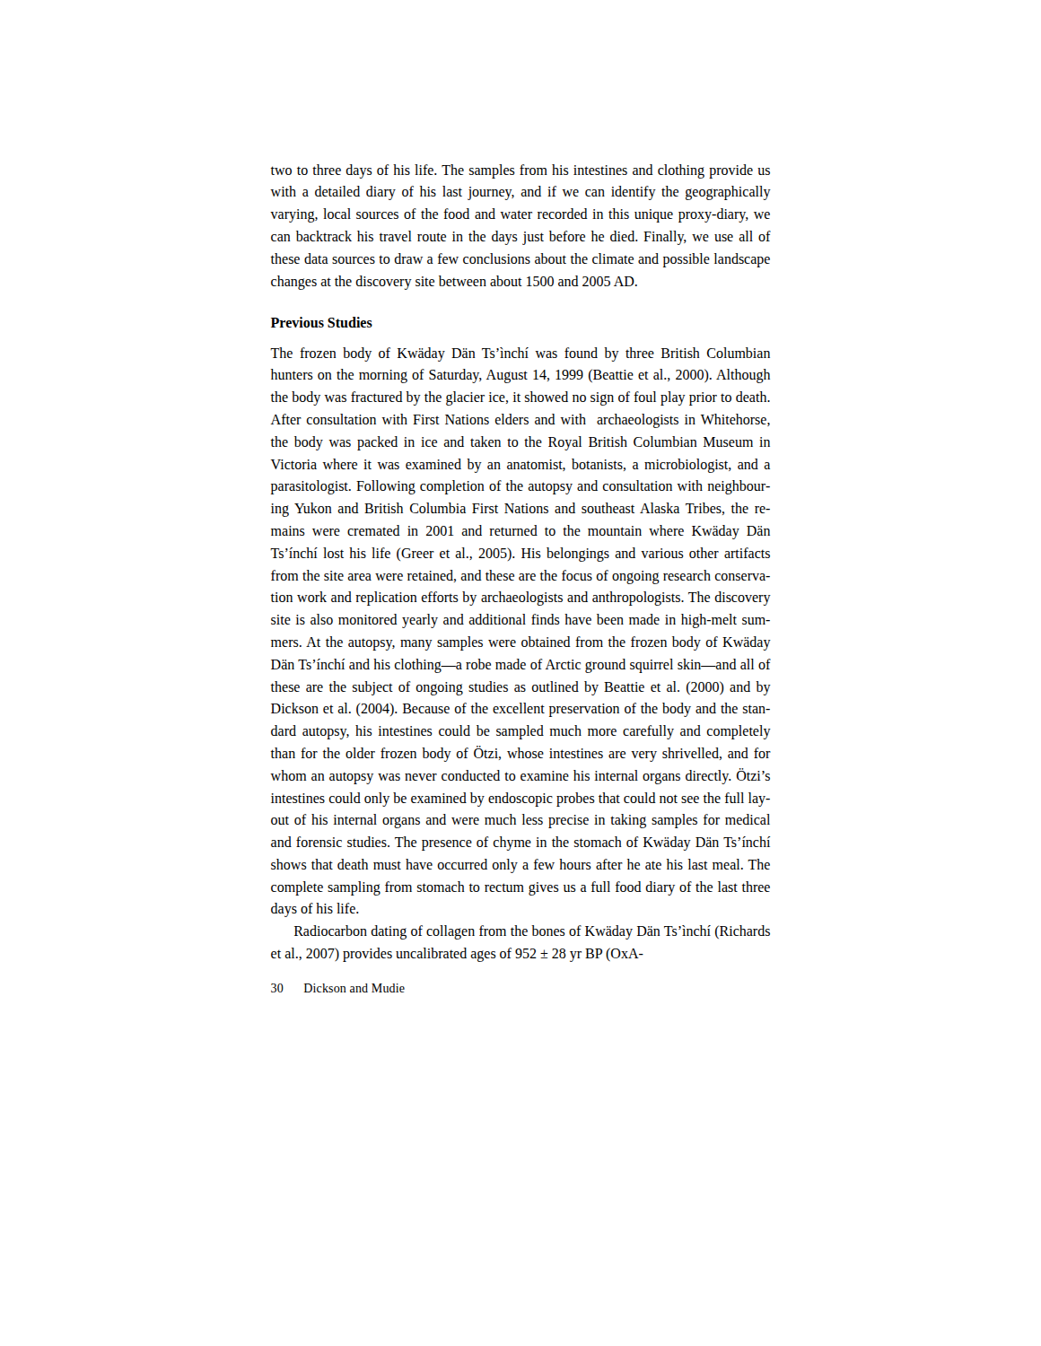two to three days of his life. The samples from his intestines and clothing provide us with a detailed diary of his last journey, and if we can identify the geographically varying, local sources of the food and water recorded in this unique proxy-diary, we can backtrack his travel route in the days just before he died. Finally, we use all of these data sources to draw a few conclusions about the climate and possible landscape changes at the discovery site between about 1500 and 2005 AD.
Previous Studies
The frozen body of Kwäday Dän Ts’ìnchí was found by three British Columbian hunters on the morning of Saturday, August 14, 1999 (Beattie et al., 2000). Although the body was fractured by the glacier ice, it showed no sign of foul play prior to death. After consultation with First Nations elders and with archaeologists in Whitehorse, the body was packed in ice and taken to the Royal British Columbian Museum in Victoria where it was examined by an anatomist, botanists, a microbiologist, and a parasitologist. Following completion of the autopsy and consultation with neighbouring Yukon and British Columbia First Nations and southeast Alaska Tribes, the remains were cremated in 2001 and returned to the mountain where Kwäday Dän Ts’ínchí lost his life (Greer et al., 2005). His belongings and various other artifacts from the site area were retained, and these are the focus of ongoing research conservation work and replication efforts by archaeologists and anthropologists. The discovery site is also monitored yearly and additional finds have been made in high-melt summers. At the autopsy, many samples were obtained from the frozen body of Kwäday Dän Ts’ínchí and his clothing—a robe made of Arctic ground squirrel skin—and all of these are the subject of ongoing studies as outlined by Beattie et al. (2000) and by Dickson et al. (2004). Because of the excellent preservation of the body and the standard autopsy, his intestines could be sampled much more carefully and completely than for the older frozen body of Ötzi, whose intestines are very shrivelled, and for whom an autopsy was never conducted to examine his internal organs directly. Ötzi’s intestines could only be examined by endoscopic probes that could not see the full layout of his internal organs and were much less precise in taking samples for medical and forensic studies. The presence of chyme in the stomach of Kwäday Dän Ts’ínchí shows that death must have occurred only a few hours after he ate his last meal. The complete sampling from stomach to rectum gives us a full food diary of the last three days of his life.
Radiocarbon dating of collagen from the bones of Kwäday Dän Ts’ìnchí (Richards et al., 2007) provides uncalibrated ages of 952 ± 28 yr BP (OxA-
30 Dickson and Mudie